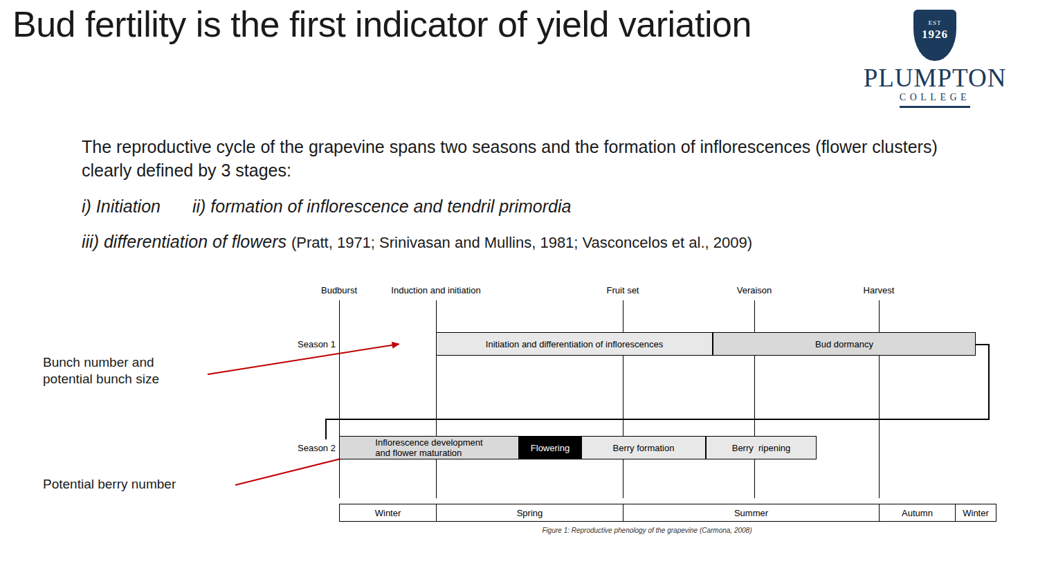Bud fertility is the first indicator of yield variation
EST
1926
PLUMPTON
COLLEGE
The reproductive cycle of the grapevine spans two seasons and the formation of inflorescences (flower clusters) clearly defined by 3 stages:
i) Initiation ii) formation of inflorescence and tendril primordia
iii) differentiation of flowers (Pratt, 1971; Srinivasan and Mullins, 1981; Vasconcelos et al., 2009)
Bunch number and potential bunch size
Potential berry number
Budburst
Induction and initiation
Fruit set
Veraison
Harvest
Season 1
Initiation and differentiation of inflorescences
Bud dormancy
Season 2 ▶
Inflorescence development
and flower maturation
Flowering
Berry formation
Berry ripening
Winter
Spring
Summer
Autumn
Winter
Figure 1: Reproductive phenology of the grapevine (Carmona, 2008)